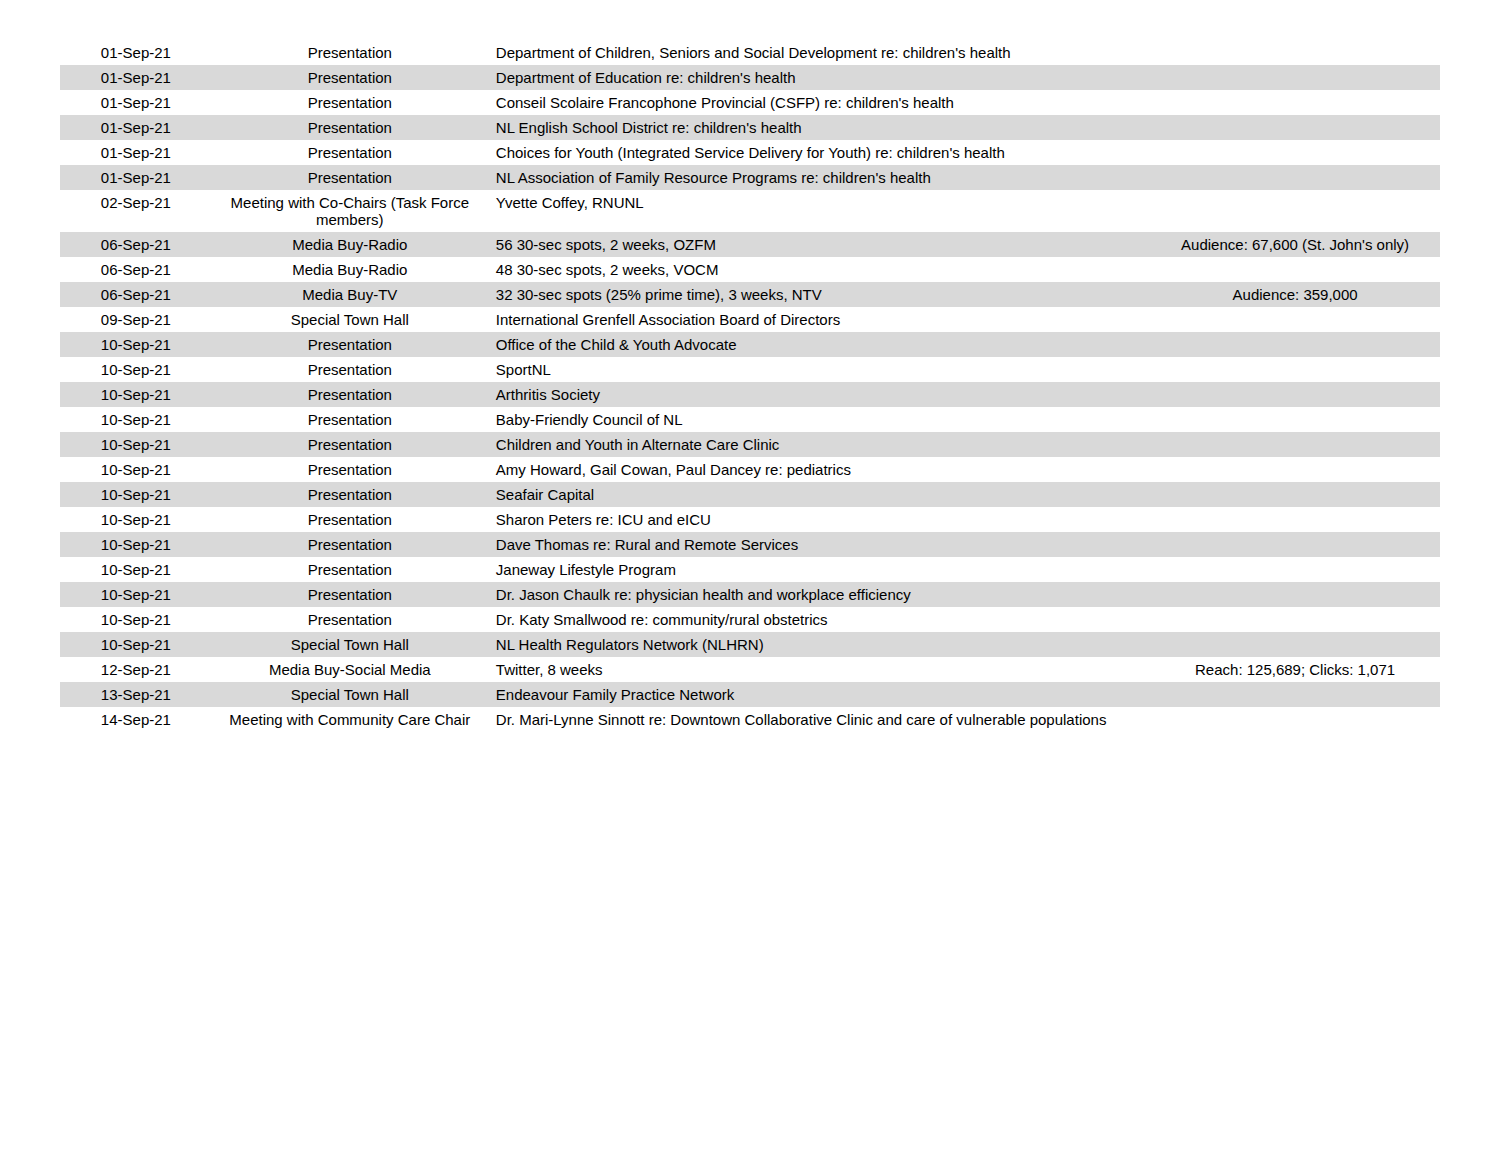| 01-Sep-21 | Presentation | Department of Children, Seniors and Social Development re: children's health | |
| 01-Sep-21 | Presentation | Department of Education re: children's health | |
| 01-Sep-21 | Presentation | Conseil Scolaire Francophone Provincial (CSFP) re: children's health | |
| 01-Sep-21 | Presentation | NL English School District re: children's health | |
| 01-Sep-21 | Presentation | Choices for Youth (Integrated Service Delivery for Youth) re: children's health | |
| 01-Sep-21 | Presentation | NL Association of Family Resource Programs re: children's health | |
| 02-Sep-21 | Meeting with Co-Chairs (Task Force members) | Yvette Coffey, RNUNL | |
| 06-Sep-21 | Media Buy-Radio | 56 30-sec spots, 2 weeks, OZFM | Audience: 67,600 (St. John's only) |
| 06-Sep-21 | Media Buy-Radio | 48 30-sec spots, 2 weeks, VOCM | |
| 06-Sep-21 | Media Buy-TV | 32 30-sec spots (25% prime time), 3 weeks, NTV | Audience: 359,000 |
| 09-Sep-21 | Special Town Hall | International Grenfell Association Board of Directors | |
| 10-Sep-21 | Presentation | Office of the Child & Youth Advocate | |
| 10-Sep-21 | Presentation | SportNL | |
| 10-Sep-21 | Presentation | Arthritis Society | |
| 10-Sep-21 | Presentation | Baby-Friendly Council of NL | |
| 10-Sep-21 | Presentation | Children and Youth in Alternate Care Clinic | |
| 10-Sep-21 | Presentation | Amy Howard, Gail Cowan, Paul Dancey re: pediatrics | |
| 10-Sep-21 | Presentation | Seafair Capital | |
| 10-Sep-21 | Presentation | Sharon Peters re: ICU and eICU | |
| 10-Sep-21 | Presentation | Dave Thomas re: Rural and Remote Services | |
| 10-Sep-21 | Presentation | Janeway Lifestyle Program | |
| 10-Sep-21 | Presentation | Dr. Jason Chaulk re: physician health and workplace efficiency | |
| 10-Sep-21 | Presentation | Dr. Katy Smallwood re: community/rural obstetrics | |
| 10-Sep-21 | Special Town Hall | NL Health Regulators Network (NLHRN) | |
| 12-Sep-21 | Media Buy-Social Media | Twitter, 8 weeks | Reach: 125,689; Clicks: 1,071 |
| 13-Sep-21 | Special Town Hall | Endeavour Family Practice Network | |
| 14-Sep-21 | Meeting with Community Care Chair | Dr. Mari-Lynne Sinnott re: Downtown Collaborative Clinic and care of vulnerable populations | |